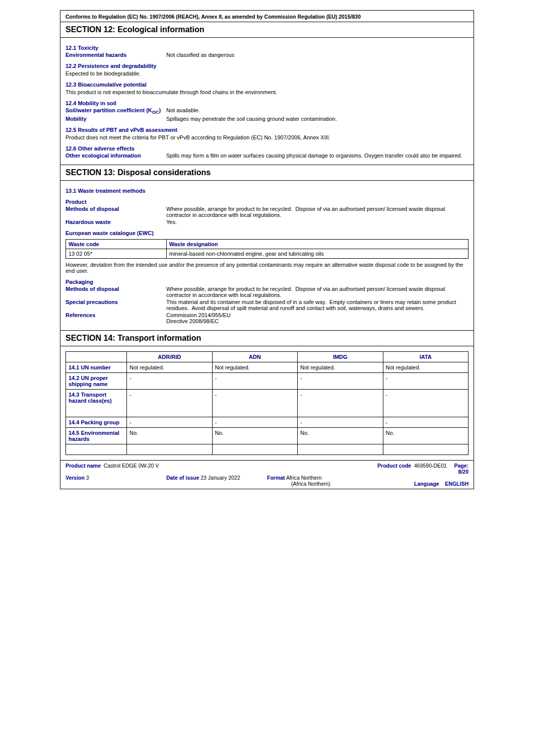Conforms to Regulation (EC) No. 1907/2006 (REACH), Annex II, as amended by Commission Regulation (EU) 2015/830
SECTION 12: Ecological information
12.1 Toxicity
Environmental hazards
Not classified as dangerous
12.2 Persistence and degradability
Expected to be biodegradable.
12.3 Bioaccumulative potential
This product is not expected to bioaccumulate through food chains in the environment.
12.4 Mobility in soil
Soil/water partition coefficient (KOC)
Not available.
Mobility
Spillages may penetrate the soil causing ground water contamination.
12.5 Results of PBT and vPvB assessment
Product does not meet the criteria for PBT or vPvB according to Regulation (EC) No. 1907/2006, Annex XIII.
12.6 Other adverse effects
Other ecological information
Spills may form a film on water surfaces causing physical damage to organisms. Oxygen transfer could also be impaired.
SECTION 13: Disposal considerations
13.1 Waste treatment methods
Product
Methods of disposal
Where possible, arrange for product to be recycled. Dispose of via an authorised person/ licensed waste disposal contractor in accordance with local regulations.
Hazardous waste
Yes.
European waste catalogue (EWC)
| Waste code | Waste designation |
| --- | --- |
| 13 02 05* | mineral-based non-chlorinated engine, gear and lubricating oils |
However, deviation from the intended use and/or the presence of any potential contaminants may require an alternative waste disposal code to be assigned by the end user.
Packaging
Methods of disposal
Where possible, arrange for product to be recycled. Dispose of via an authorised person/ licensed waste disposal contractor in accordance with local regulations.
Special precautions
This material and its container must be disposed of in a safe way. Empty containers or liners may retain some product residues. Avoid dispersal of spilt material and runoff and contact with soil, waterways, drains and sewers.
References
Commission 2014/955/EU
Directive 2008/98/EC
SECTION 14: Transport information
| | ADR/RID | ADN | IMDG | IATA |
| --- | --- | --- | --- | --- |
| 14.1 UN number | Not regulated. | Not regulated. | Not regulated. | Not regulated. |
| 14.2 UN proper shipping name | - | - | - | - |
| 14.3 Transport hazard class(es) | - | - | - | - |
| 14.4 Packing group | - | - | - | - |
| 14.5 Environmental hazards | No. | No. | No. | No. |
Product name Castrol EDGE 0W-20 V
Version 3
Date of issue 23 January 2022
Format Africa Northern
(Africa Northern)
Product code 469590-DE01 Page: 8/20
Language ENGLISH